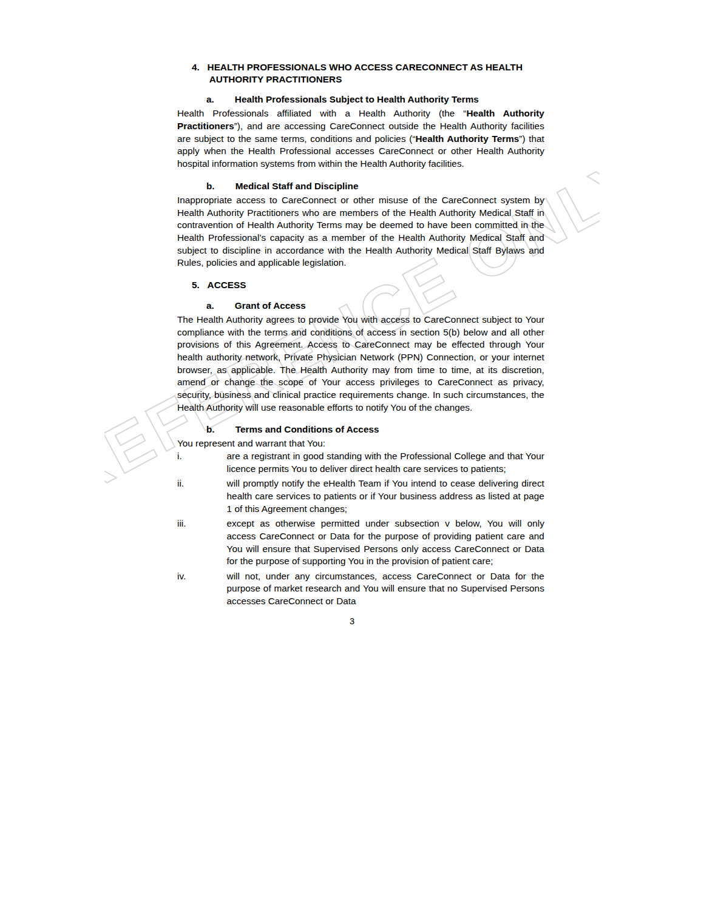REFERENCE ONLY
4. HEALTH PROFESSIONALS WHO ACCESS CARECONNECT AS HEALTH AUTHORITY PRACTITIONERS
a. Health Professionals Subject to Health Authority Terms
Health Professionals affiliated with a Health Authority (the “Health Authority Practitioners”), and are accessing CareConnect outside the Health Authority facilities are subject to the same terms, conditions and policies (“Health Authority Terms”) that apply when the Health Professional accesses CareConnect or other Health Authority hospital information systems from within the Health Authority facilities.
b. Medical Staff and Discipline
Inappropriate access to CareConnect or other misuse of the CareConnect system by Health Authority Practitioners who are members of the Health Authority Medical Staff in contravention of Health Authority Terms may be deemed to have been committed in the Health Professional’s capacity as a member of the Health Authority Medical Staff and subject to discipline in accordance with the Health Authority Medical Staff Bylaws and Rules, policies and applicable legislation.
5. ACCESS
a. Grant of Access
The Health Authority agrees to provide You with access to CareConnect subject to Your compliance with the terms and conditions of access in section 5(b) below and all other provisions of this Agreement. Access to CareConnect may be effected through Your health authority network, Private Physician Network (PPN) Connection, or your internet browser, as applicable. The Health Authority may from time to time, at its discretion, amend or change the scope of Your access privileges to CareConnect as privacy, security, business and clinical practice requirements change. In such circumstances, the Health Authority will use reasonable efforts to notify You of the changes.
b. Terms and Conditions of Access
You represent and warrant that You:
i. are a registrant in good standing with the Professional College and that Your licence permits You to deliver direct health care services to patients;
ii. will promptly notify the eHealth Team if You intend to cease delivering direct health care services to patients or if Your business address as listed at page 1 of this Agreement changes;
iii. except as otherwise permitted under subsection v below, You will only access CareConnect or Data for the purpose of providing patient care and You will ensure that Supervised Persons only access CareConnect or Data for the purpose of supporting You in the provision of patient care;
iv. will not, under any circumstances, access CareConnect or Data for the purpose of market research and You will ensure that no Supervised Persons accesses CareConnect or Data
3